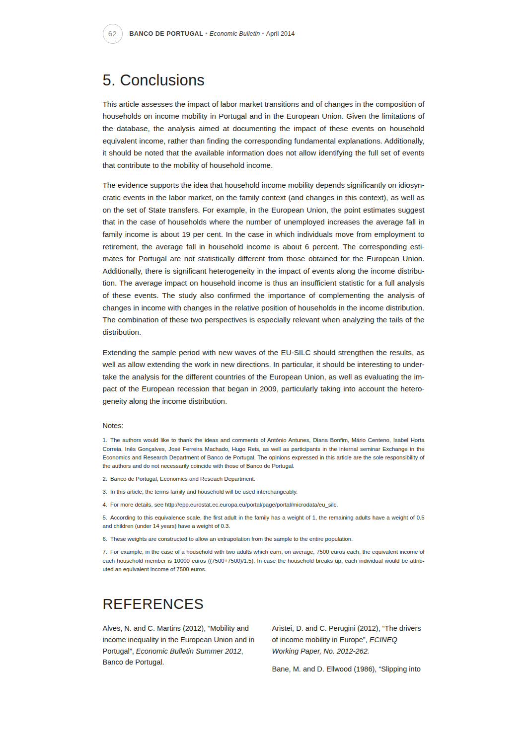62
BANCO DE PORTUGAL•Economic Bulletin•April 2014
5. Conclusions
This article assesses the impact of labor market transitions and of changes in the composition of households on income mobility in Portugal and in the European Union. Given the limitations of the database, the analysis aimed at documenting the impact of these events on household equivalent income, rather than finding the corresponding fundamental explanations. Additionally, it should be noted that the available information does not allow identifying the full set of events that contribute to the mobility of household income.
The evidence supports the idea that household income mobility depends significantly on idiosyncratic events in the labor market, on the family context (and changes in this context), as well as on the set of State transfers. For example, in the European Union, the point estimates suggest that in the case of households where the number of unemployed increases the average fall in family income is about 19 per cent. In the case in which individuals move from employment to retirement, the average fall in household income is about 6 percent. The corresponding estimates for Portugal are not statistically different from those obtained for the European Union. Additionally, there is significant heterogeneity in the impact of events along the income distribution. The average impact on household income is thus an insufficient statistic for a full analysis of these events. The study also confirmed the importance of complementing the analysis of changes in income with changes in the relative position of households in the income distribution. The combination of these two perspectives is especially relevant when analyzing the tails of the distribution.
Extending the sample period with new waves of the EU-SILC should strengthen the results, as well as allow extending the work in new directions. In particular, it should be interesting to undertake the analysis for the different countries of the European Union, as well as evaluating the impact of the European recession that began in 2009, particularly taking into account the heterogeneity along the income distribution.
Notes:
The authors would like to thank the ideas and comments of António Antunes, Diana Bonfim, Mário Centeno, Isabel Horta Correia, Inês Gonçalves, José Ferreira Machado, Hugo Reis, as well as participants in the internal seminar Exchange in the Economics and Research Department of Banco de Portugal. The opinions expressed in this article are the sole responsibility of the authors and do not necessarily coincide with those of Banco de Portugal.
Banco de Portugal, Economics and Reseach Department.
In this article, the terms family and household will be used interchangeably.
For more details, see http://epp.eurostat.ec.europa.eu/portal/page/portal/microdata/eu_silc.
According to this equivalence scale, the first adult in the family has a weight of 1, the remaining adults have a weight of 0.5 and children (under 14 years) have a weight of 0.3.
These weights are constructed to allow an extrapolation from the sample to the entire population.
For example, in the case of a household with two adults which earn, on average, 7500 euros each, the equivalent income of each household member is 10000 euros ((7500+7500)/1.5). In case the household breaks up, each individual would be attributed an equivalent income of 7500 euros.
REFERENCES
Alves, N. and C. Martins (2012), “Mobility and income inequality in the European Union and in Portugal”, Economic Bulletin Summer 2012, Banco de Portugal.
Aristei, D. and C. Perugini (2012), “The drivers of income mobility in Europe”, ECINEQ Working Paper, No. 2012-262.
Bane, M. and D. Ellwood (1986), “Slipping into